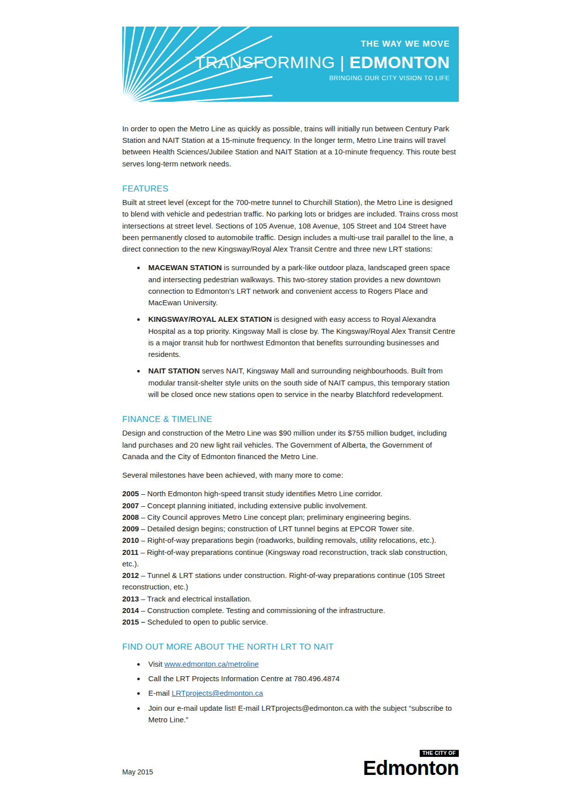THE WAY WE MOVE
TRANSFORMING | EDMONTON
BRINGING OUR CITY VISION TO LIFE
In order to open the Metro Line as quickly as possible, trains will initially run between Century Park Station and NAIT Station at a 15-minute frequency. In the longer term, Metro Line trains will travel between Health Sciences/Jubilee Station and NAIT Station at a 10-minute frequency. This route best serves long-term network needs.
Features
Built at street level (except for the 700-metre tunnel to Churchill Station), the Metro Line is designed to blend with vehicle and pedestrian traffic. No parking lots or bridges are included. Trains cross most intersections at street level. Sections of 105 Avenue, 108 Avenue, 105 Street and 104 Street have been permanently closed to automobile traffic. Design includes a multi-use trail parallel to the line, a direct connection to the new Kingsway/Royal Alex Transit Centre and three new LRT stations:
MACEWAN STATION is surrounded by a park-like outdoor plaza, landscaped green space and intersecting pedestrian walkways. This two-storey station provides a new downtown connection to Edmonton’s LRT network and convenient access to Rogers Place and MacEwan University.
KINGSWAY/ROYAL ALEX STATION is designed with easy access to Royal Alexandra Hospital as a top priority. Kingsway Mall is close by. The Kingsway/Royal Alex Transit Centre is a major transit hub for northwest Edmonton that benefits surrounding businesses and residents.
NAIT STATION serves NAIT, Kingsway Mall and surrounding neighbourhoods. Built from modular transit-shelter style units on the south side of NAIT campus, this temporary station will be closed once new stations open to service in the nearby Blatchford redevelopment.
Finance & Timeline
Design and construction of the Metro Line was $90 million under its $755 million budget, including land purchases and 20 new light rail vehicles. The Government of Alberta, the Government of Canada and the City of Edmonton financed the Metro Line.
Several milestones have been achieved, with many more to come:
2005 – North Edmonton high-speed transit study identifies Metro Line corridor.
2007 – Concept planning initiated, including extensive public involvement.
2008 – City Council approves Metro Line concept plan; preliminary engineering begins.
2009 – Detailed design begins; construction of LRT tunnel begins at EPCOR Tower site.
2010 – Right-of-way preparations begin (roadworks, building removals, utility relocations, etc.).
2011 – Right-of-way preparations continue (Kingsway road reconstruction, track slab construction, etc.).
2012 – Tunnel & LRT stations under construction. Right-of-way preparations continue (105 Street reconstruction, etc.)
2013 – Track and electrical installation.
2014 – Construction complete. Testing and commissioning of the infrastructure.
2015 – Scheduled to open to public service.
Find Out More About the North LRT to NAIT
Visit www.edmonton.ca/metroline
Call the LRT Projects Information Centre at 780.496.4874
E-mail LRTprojects@edmonton.ca
Join our e-mail update list! E-mail LRTprojects@edmonton.ca with the subject “subscribe to Metro Line.”
May 2015
THE CITY OF
Edmonton